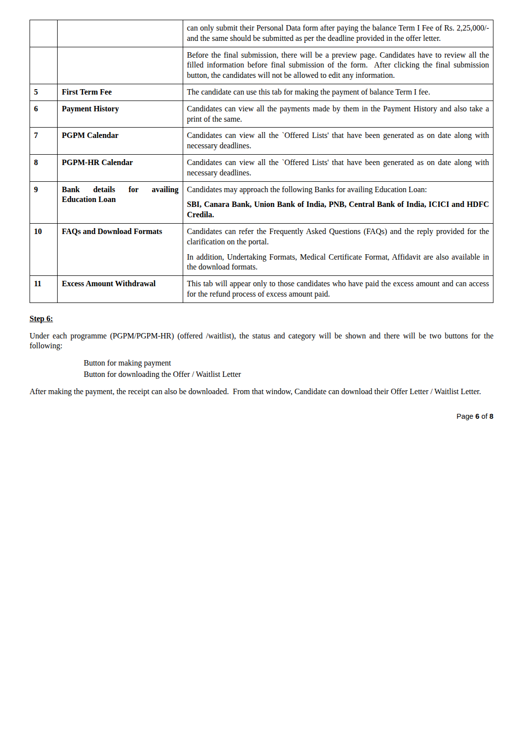| | | can only submit their Personal Data form after paying the balance Term I Fee of Rs. 2,25,000/- and the same should be submitted as per the deadline provided in the offer letter. |
| | | Before the final submission, there will be a preview page. Candidates have to review all the filled information before final submission of the form. After clicking the final submission button, the candidates will not be allowed to edit any information. |
| 5 | First Term Fee | The candidate can use this tab for making the payment of balance Term I fee. |
| 6 | Payment History | Candidates can view all the payments made by them in the Payment History and also take a print of the same. |
| 7 | PGPM Calendar | Candidates can view all the `Offered Lists' that have been generated as on date along with necessary deadlines. |
| 8 | PGPM-HR Calendar | Candidates can view all the `Offered Lists' that have been generated as on date along with necessary deadlines. |
| 9 | Bank details for availing Education Loan | Candidates may approach the following Banks for availing Education Loan: SBI, Canara Bank, Union Bank of India, PNB, Central Bank of India, ICICI and HDFC Credila. |
| 10 | FAQs and Download Formats | Candidates can refer the Frequently Asked Questions (FAQs) and the reply provided for the clarification on the portal. In addition, Undertaking Formats, Medical Certificate Format, Affidavit are also available in the download formats. |
| 11 | Excess Amount Withdrawal | This tab will appear only to those candidates who have paid the excess amount and can access for the refund process of excess amount paid. |
Step 6:
Under each programme (PGPM/PGPM-HR) (offered /waitlist), the status and category will be shown and there will be two buttons for the following:
Button for making payment
Button for downloading the Offer / Waitlist Letter
After making the payment, the receipt can also be downloaded. From that window, Candidate can download their Offer Letter / Waitlist Letter.
Page 6 of 8